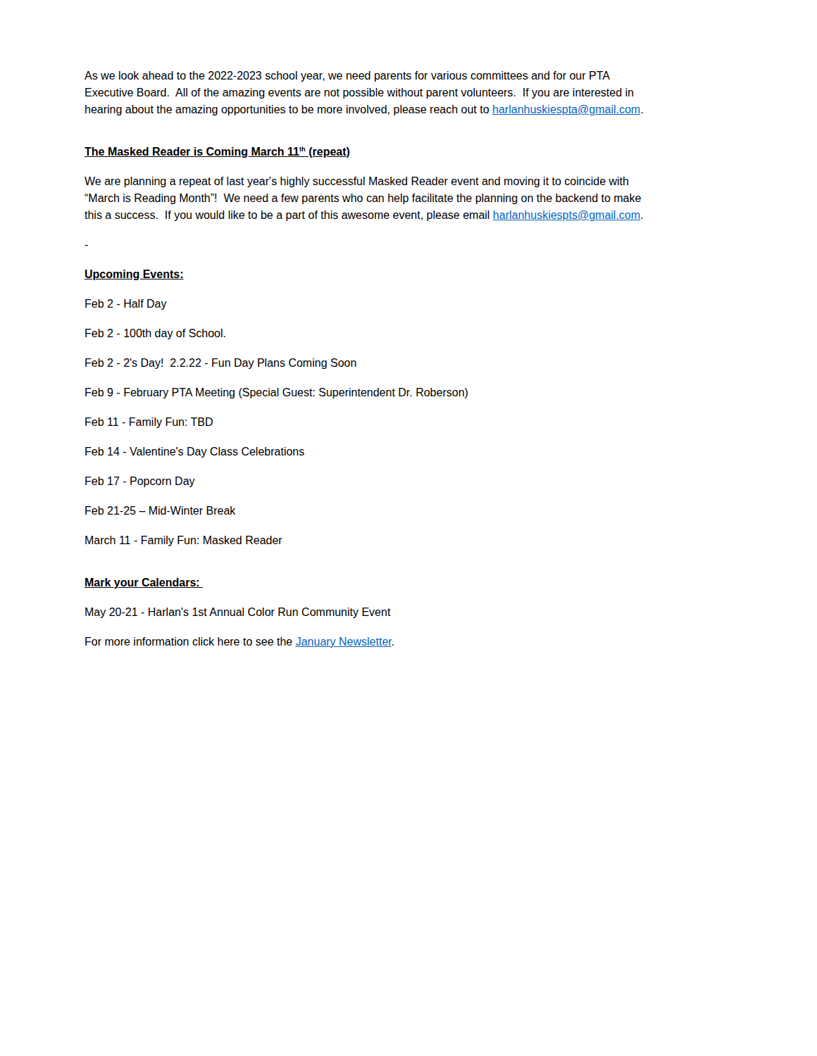As we look ahead to the 2022-2023 school year, we need parents for various committees and for our PTA Executive Board. All of the amazing events are not possible without parent volunteers. If you are interested in hearing about the amazing opportunities to be more involved, please reach out to harlanhuskiespta@gmail.com.
The Masked Reader is Coming March 11th (repeat)
We are planning a repeat of last year's highly successful Masked Reader event and moving it to coincide with “March is Reading Month”! We need a few parents who can help facilitate the planning on the backend to make this a success. If you would like to be a part of this awesome event, please email harlanhuskiespts@gmail.com.
-
Upcoming Events:
Feb 2 - Half Day
Feb 2 - 100th day of School.
Feb 2 - 2's Day! 2.2.22 - Fun Day Plans Coming Soon
Feb 9 - February PTA Meeting (Special Guest: Superintendent Dr. Roberson)
Feb 11 - Family Fun: TBD
Feb 14 - Valentine's Day Class Celebrations
Feb 17 - Popcorn Day
Feb 21-25 – Mid-Winter Break
March 11 - Family Fun: Masked Reader
Mark your Calendars:
May 20-21 - Harlan's 1st Annual Color Run Community Event
For more information click here to see the January Newsletter.